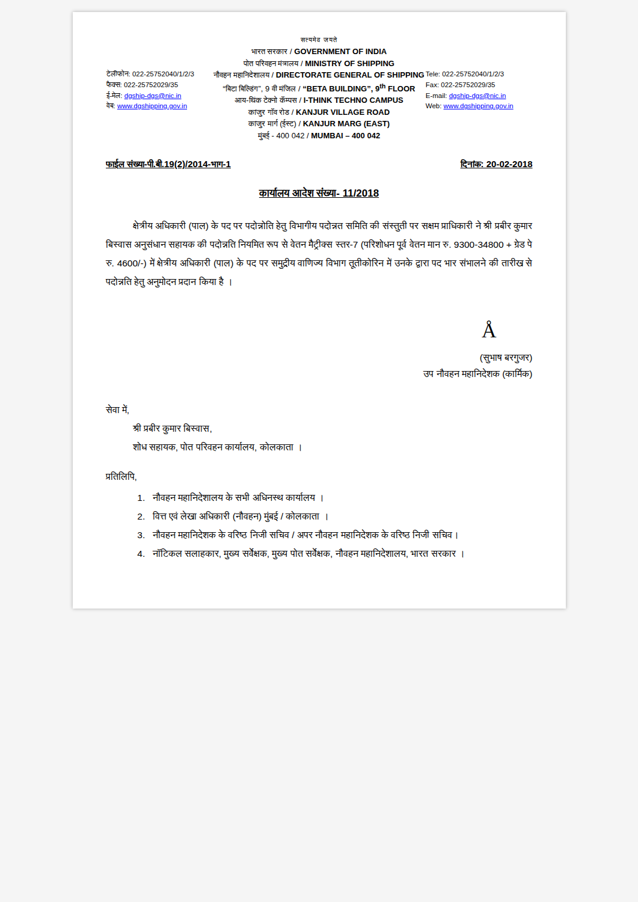सत्यमेव जयते
| टेलीफोन: 022-25752040/1/2/3 फैक्स: 022-25752029/35 ई-मेल: dgship-dgs@nic.in वेब: www.dgshipping.gov.in | भारत सरकार / GOVERNMENT OF INDIA पोत परिवहन मंत्रालय / MINISTRY OF SHIPPING नौवहन महानिदेशालय / DIRECTORATE GENERAL OF SHIPPING “बिटा बिल्डिंग”, 9 वी मंजिल / “BETA BUILDING”, 9 th FLOOR आय-थिंक टेक्नो कॅम्पस / I-THINK TECHNO CAMPUS कांजुर गॉव रोड / KANJUR VILLAGE ROAD कांजुर मार्ग (ईस्ट) / KANJUR MARG (EAST) मुंबई - 400 042 / MUMBAI – 400 042 | Tele: 022-25752040/1/2/3 Fax: 022-25752029/35 E-mail: dgship-dgs@nic.in Web: www.dgshipping.gov.in |
फाईल संख्या-पी.बी.19(2)/2014-भाग-1 दिनांक: 20-02-2018
कार्यालय आदेश संख्या- 11/2018
क्षेत्रीय अधिकारी (पाल) के पद पर पदोन्नोति हेतु विभागीय पदोन्नत समिति की संस्तुती पर सक्षम प्राधिकारी ने श्री प्रबीर कुमार बिस्वास अनुसंधान सहायक की पदोन्नति नियमित रूप से वेतन मैट्रीक्स स्तर-7 (परिशोधन पूर्व वेतन मान रु. 9300-34800 + ग्रेड पे रु. 4600/-) में क्षेत्रीय अधिकारी (पाल) के पद पर समुद्रीय वाणिज्य विभाग तूतीकोरिन में उनके द्वारा पद भार संभालने की तारीख से पदोन्नति हेतु अनुमोदन प्रदान किया है ।
Å (सुभाष बरगुजर)
उप नौवहन महानिदेशक (कार्मिक)
सेवा में,
श्री प्रबीर कुमार बिस्वास,
शोध सहायक, पोत परिवहन कार्यालय, कोलकाता ।
प्रतिलिपि,
नौवहन महानिदेशालय के सभी अधिनस्थ कार्यालय ।
वित्त एवं लेखा अधिकारी (नौवहन) मुंबई / कोलकाता ।
नौवहन महानिदेशक के वरिष्ठ निजी सचिव / अपर नौवहन महानिदेशक के वरिष्ठ निजी सचिव।
नॉटिकल सलाहकार, मुख्य सर्वेक्षक, मुख्य पोत सर्वेक्षक, नौवहन महानिदेशालय, भारत सरकार ।